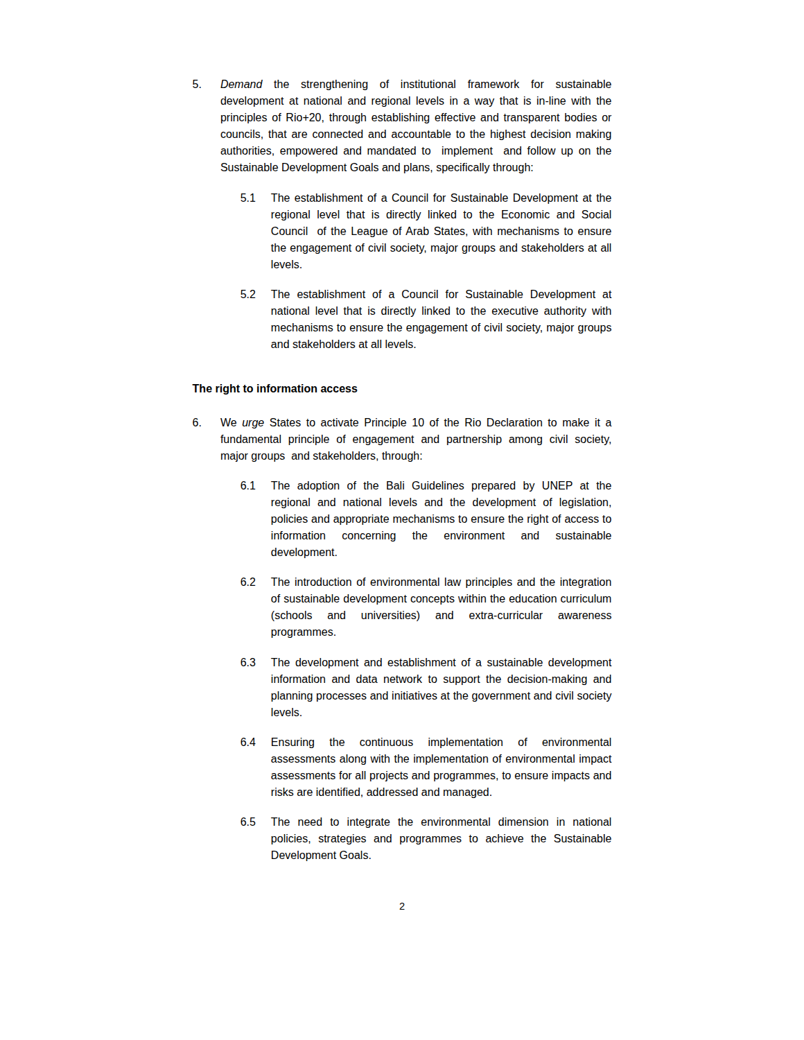5.
Demand the strengthening of institutional framework for sustainable development at national and regional levels in a way that is in-line with the principles of Rio+20, through establishing effective and transparent bodies or councils, that are connected and accountable to the highest decision making authorities, empowered and mandated to implement and follow up on the Sustainable Development Goals and plans, specifically through:
5.1 The establishment of a Council for Sustainable Development at the regional level that is directly linked to the Economic and Social Council of the League of Arab States, with mechanisms to ensure the engagement of civil society, major groups and stakeholders at all levels.
5.2 The establishment of a Council for Sustainable Development at national level that is directly linked to the executive authority with mechanisms to ensure the engagement of civil society, major groups and stakeholders at all levels.
The right to information access
6.
We urge States to activate Principle 10 of the Rio Declaration to make it a fundamental principle of engagement and partnership among civil society, major groups and stakeholders, through:
6.1 The adoption of the Bali Guidelines prepared by UNEP at the regional and national levels and the development of legislation, policies and appropriate mechanisms to ensure the right of access to information concerning the environment and sustainable development.
6.2 The introduction of environmental law principles and the integration of sustainable development concepts within the education curriculum (schools and universities) and extra-curricular awareness programmes.
6.3 The development and establishment of a sustainable development information and data network to support the decision-making and planning processes and initiatives at the government and civil society levels.
6.4 Ensuring the continuous implementation of environmental assessments along with the implementation of environmental impact assessments for all projects and programmes, to ensure impacts and risks are identified, addressed and managed.
6.5 The need to integrate the environmental dimension in national policies, strategies and programmes to achieve the Sustainable Development Goals.
2